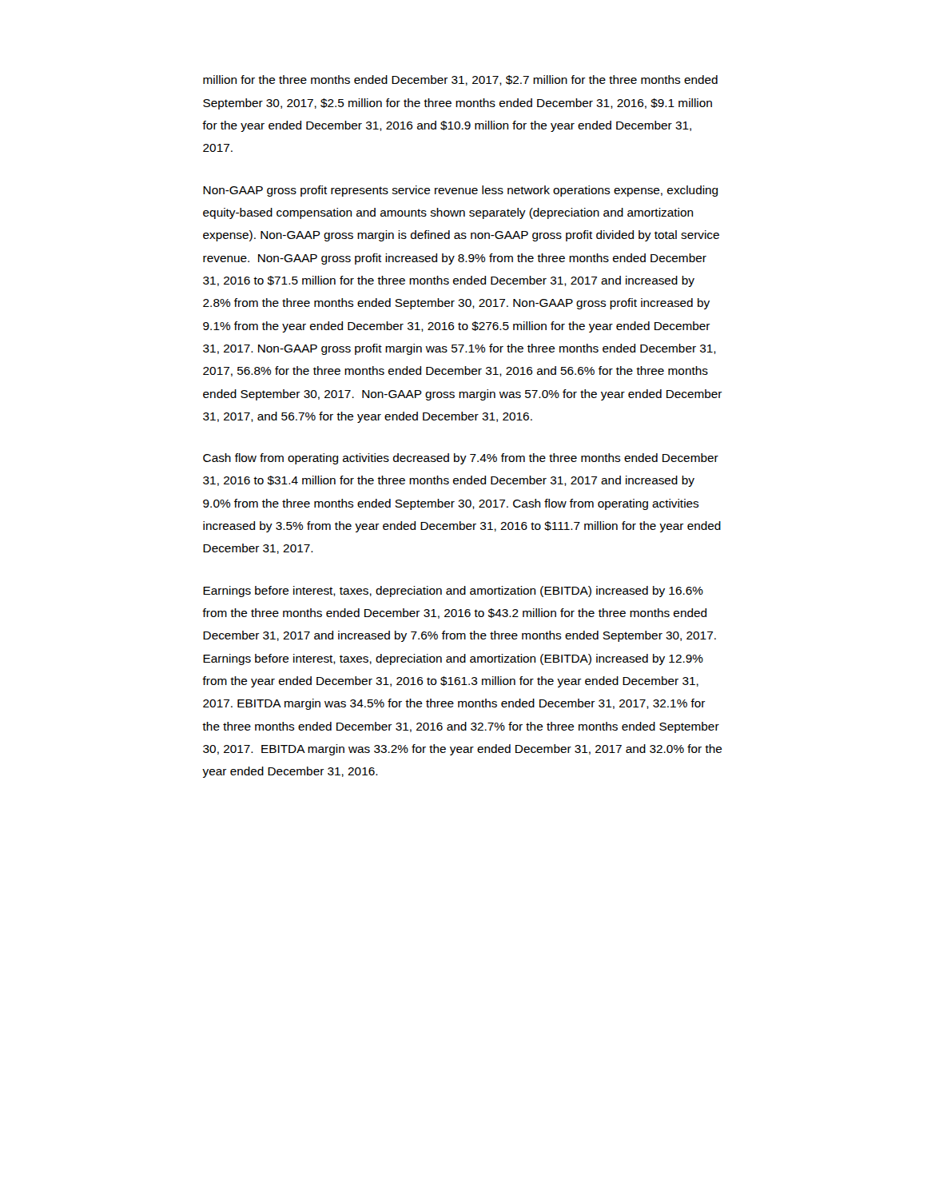million for the three months ended December 31, 2017, $2.7 million for the three months ended September 30, 2017, $2.5 million for the three months ended December 31, 2016, $9.1 million for the year ended December 31, 2016 and $10.9 million for the year ended December 31, 2017.
Non-GAAP gross profit represents service revenue less network operations expense, excluding equity-based compensation and amounts shown separately (depreciation and amortization expense). Non-GAAP gross margin is defined as non-GAAP gross profit divided by total service revenue. Non-GAAP gross profit increased by 8.9% from the three months ended December 31, 2016 to $71.5 million for the three months ended December 31, 2017 and increased by 2.8% from the three months ended September 30, 2017. Non-GAAP gross profit increased by 9.1% from the year ended December 31, 2016 to $276.5 million for the year ended December 31, 2017. Non-GAAP gross profit margin was 57.1% for the three months ended December 31, 2017, 56.8% for the three months ended December 31, 2016 and 56.6% for the three months ended September 30, 2017. Non-GAAP gross margin was 57.0% for the year ended December 31, 2017, and 56.7% for the year ended December 31, 2016.
Cash flow from operating activities decreased by 7.4% from the three months ended December 31, 2016 to $31.4 million for the three months ended December 31, 2017 and increased by 9.0% from the three months ended September 30, 2017. Cash flow from operating activities increased by 3.5% from the year ended December 31, 2016 to $111.7 million for the year ended December 31, 2017.
Earnings before interest, taxes, depreciation and amortization (EBITDA) increased by 16.6% from the three months ended December 31, 2016 to $43.2 million for the three months ended December 31, 2017 and increased by 7.6% from the three months ended September 30, 2017. Earnings before interest, taxes, depreciation and amortization (EBITDA) increased by 12.9% from the year ended December 31, 2016 to $161.3 million for the year ended December 31, 2017. EBITDA margin was 34.5% for the three months ended December 31, 2017, 32.1% for the three months ended December 31, 2016 and 32.7% for the three months ended September 30, 2017. EBITDA margin was 33.2% for the year ended December 31, 2017 and 32.0% for the year ended December 31, 2016.